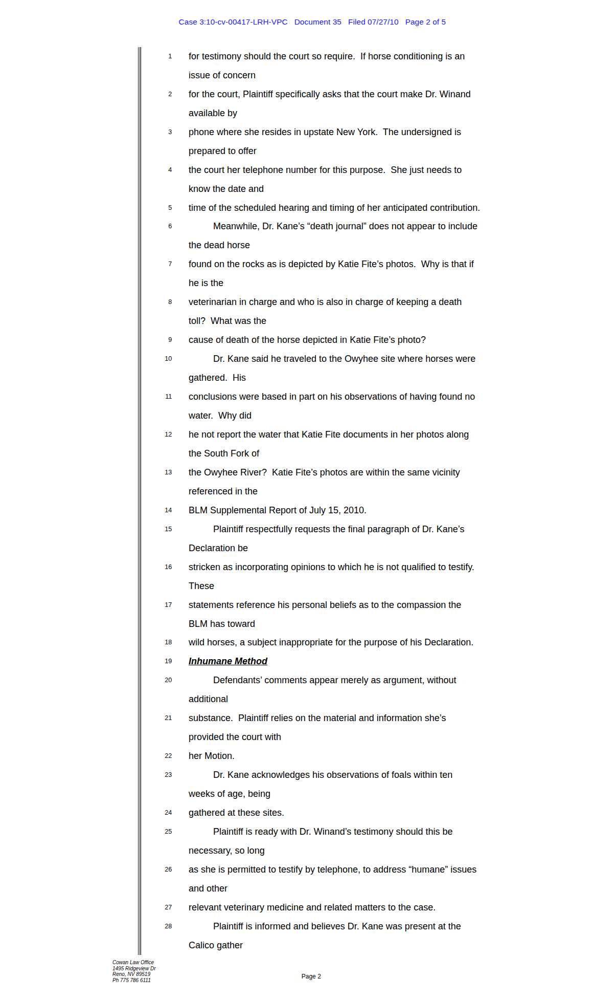Case 3:10-cv-00417-LRH-VPC Document 35 Filed 07/27/10 Page 2 of 5
for testimony should the court so require. If horse conditioning is an issue of concern
for the court, Plaintiff specifically asks that the court make Dr. Winand available by
phone where she resides in upstate New York. The undersigned is prepared to offer
the court her telephone number for this purpose. She just needs to know the date and
time of the scheduled hearing and timing of her anticipated contribution.
Meanwhile, Dr. Kane’s “death journal” does not appear to include the dead horse
found on the rocks as is depicted by Katie Fite’s photos. Why is that if he is the
veterinarian in charge and who is also in charge of keeping a death toll? What was the
cause of death of the horse depicted in Katie Fite’s photo?
Dr. Kane said he traveled to the Owyhee site where horses were gathered. His
conclusions were based in part on his observations of having found no water. Why did
he not report the water that Katie Fite documents in her photos along the South Fork of
the Owyhee River? Katie Fite’s photos are within the same vicinity referenced in the
BLM Supplemental Report of July 15, 2010.
Plaintiff respectfully requests the final paragraph of Dr. Kane’s Declaration be
stricken as incorporating opinions to which he is not qualified to testify. These
statements reference his personal beliefs as to the compassion the BLM has toward
wild horses, a subject inappropriate for the purpose of his Declaration.
Inhumane Method
Defendants’ comments appear merely as argument, without additional
substance. Plaintiff relies on the material and information she’s provided the court with
her Motion.
Dr. Kane acknowledges his observations of foals within ten weeks of age, being
gathered at these sites.
Plaintiff is ready with Dr. Winand’s testimony should this be necessary, so long
as she is permitted to testify by telephone, to address “humane” issues and other
relevant veterinary medicine and related matters to the case.
Plaintiff is informed and believes Dr. Kane was present at the Calico gather
Cowan Law Office 1495 Ridgeview Dr Reno, NV 89519 Ph 775 786 6111
Page 2